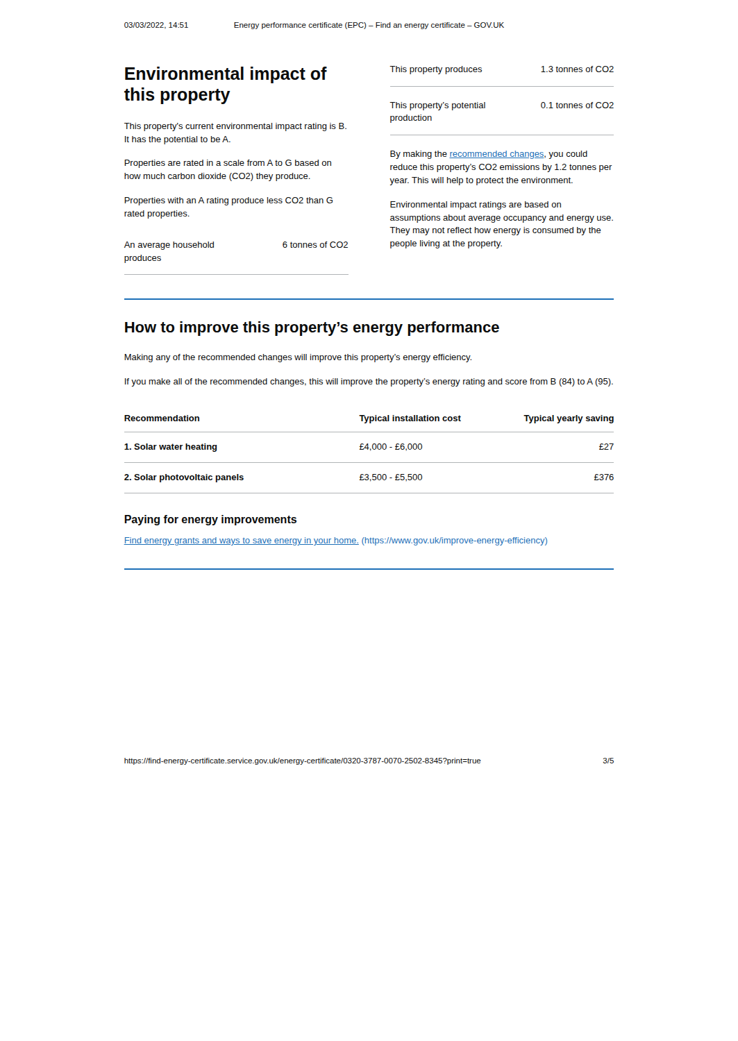03/03/2022, 14:51
Energy performance certificate (EPC) – Find an energy certificate – GOV.UK
Environmental impact of this property
This property's current environmental impact rating is B. It has the potential to be A.
Properties are rated in a scale from A to G based on how much carbon dioxide (CO2) they produce.
Properties with an A rating produce less CO2 than G rated properties.
An average household produces
6 tonnes of CO2
This property produces
1.3 tonnes of CO2
This property’s potential production
0.1 tonnes of CO2
By making the recommended changes, you could reduce this property’s CO2 emissions by 1.2 tonnes per year. This will help to protect the environment.
Environmental impact ratings are based on assumptions about average occupancy and energy use. They may not reflect how energy is consumed by the people living at the property.
How to improve this property’s energy performance
Making any of the recommended changes will improve this property’s energy efficiency.
If you make all of the recommended changes, this will improve the property’s energy rating and score from B (84) to A (95).
| Recommendation | Typical installation cost | Typical yearly saving |
| --- | --- | --- |
| 1. Solar water heating | £4,000 - £6,000 | £27 |
| 2. Solar photovoltaic panels | £3,500 - £5,500 | £376 |
Paying for energy improvements
Find energy grants and ways to save energy in your home. (https://www.gov.uk/improve-energy-efficiency)
https://find-energy-certificate.service.gov.uk/energy-certificate/0320-3787-0070-2502-8345?print=true
3/5